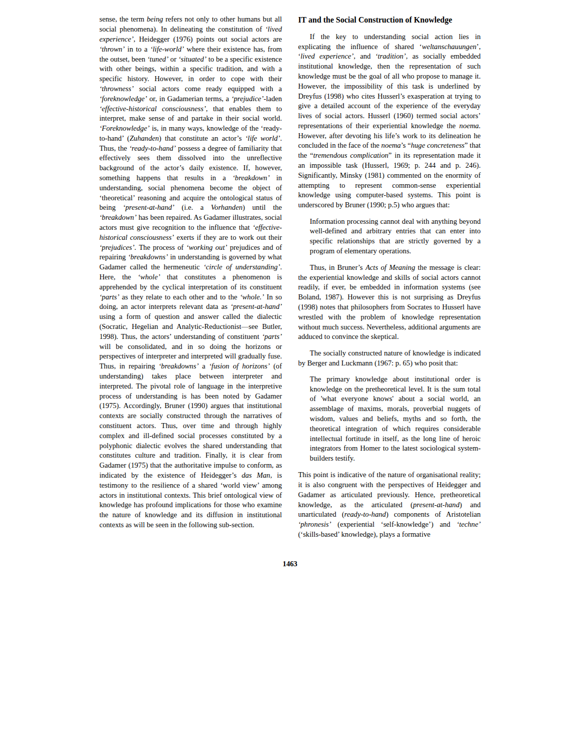sense, the term being refers not only to other humans but all social phenomena). In delineating the constitution of ‘lived experience’, Heidegger (1976) points out social actors are ‘thrown’ in to a ‘life-world’ where their existence has, from the outset, been ‘tuned’ or ‘situated’ to be a specific existence with other beings, within a specific tradition, and with a specific history. However, in order to cope with their ‘throwness’ social actors come ready equipped with a ‘foreknowledge’ or, in Gadamerian terms, a ‘prejudice’-laden ‘effective-historical consciousness’, that enables them to interpret, make sense of and partake in their social world. ‘Foreknowledge’ is, in many ways, knowledge of the ‘ready-to-hand’ (Zuhanden) that constitute an actor’s ‘life world’. Thus, the ‘ready-to-hand’ possess a degree of familiarity that effectively sees them dissolved into the unreflective background of the actor’s daily existence. If, however, something happens that results in a ‘breakdown’ in understanding, social phenomena become the object of ‘theoretical’ reasoning and acquire the ontological status of being ‘present-at-hand’ (i.e. a Vorhanden) until the ‘breakdown’ has been repaired. As Gadamer illustrates, social actors must give recognition to the influence that ‘effective-historical consciousness’ exerts if they are to work out their ‘prejudices’. The process of ‘working out’ prejudices and of repairing ‘breakdowns’ in understanding is governed by what Gadamer called the hermeneutic ‘circle of understanding’. Here, the ‘whole’ that constitutes a phenomenon is apprehended by the cyclical interpretation of its constituent ‘parts’ as they relate to each other and to the ‘whole.’ In so doing, an actor interprets relevant data as ‘present-at-hand’ using a form of question and answer called the dialectic (Socratic, Hegelian and Analytic-Reductionist—see Butler, 1998). Thus, the actors’ understanding of constituent ‘parts’ will be consolidated, and in so doing the horizons or perspectives of interpreter and interpreted will gradually fuse. Thus, in repairing ‘breakdowns’ a ‘fusion of horizons’ (of understanding) takes place between interpreter and interpreted. The pivotal role of language in the interpretive process of understanding is has been noted by Gadamer (1975). Accordingly, Bruner (1990) argues that institutional contexts are socially constructed through the narratives of constituent actors. Thus, over time and through highly complex and ill-defined social processes constituted by a polyphonic dialectic evolves the shared understanding that constitutes culture and tradition. Finally, it is clear from Gadamer (1975) that the authoritative impulse to conform, as indicated by the existence of Heidegger’s das Man, is testimony to the resilience of a shared ‘world view’ among actors in institutional contexts. This brief ontological view of knowledge has profound implications for those who examine the nature of knowledge and its diffusion in institutional contexts as will be seen in the following sub-section.
IT and the Social Construction of Knowledge
If the key to understanding social action lies in explicating the influence of shared ‘weltanschauungen’, ‘lived experience’, and ‘tradition’, as socially embedded institutional knowledge, then the representation of such knowledge must be the goal of all who propose to manage it. However, the impossibility of this task is underlined by Dreyfus (1998) who cites Husserl’s exasperation at trying to give a detailed account of the experience of the everyday lives of social actors. Husserl (1960) termed social actors’ representations of their experiential knowledge the noema. However, after devoting his life’s work to its delineation he concluded in the face of the noema’s “huge concreteness” that the “tremendous complication” in its representation made it an impossible task (Husserl, 1969; p. 244 and p. 246). Significantly, Minsky (1981) commented on the enormity of attempting to represent common-sense experiential knowledge using computer-based systems. This point is underscored by Bruner (1990; p.5) who argues that:
Information processing cannot deal with anything beyond well-defined and arbitrary entries that can enter into specific relationships that are strictly governed by a program of elementary operations.
Thus, in Bruner’s Acts of Meaning the message is clear: the experiential knowledge and skills of social actors cannot readily, if ever, be embedded in information systems (see Boland, 1987). However this is not surprising as Dreyfus (1998) notes that philosophers from Socrates to Husserl have wrestled with the problem of knowledge representation without much success. Nevertheless, additional arguments are adduced to convince the skeptical.
The socially constructed nature of knowledge is indicated by Berger and Luckmann (1967: p. 65) who posit that:
The primary knowledge about institutional order is knowledge on the pretheoretical level. It is the sum total of 'what everyone knows' about a social world, an assemblage of maxims, morals, proverbial nuggets of wisdom, values and beliefs, myths and so forth, the theoretical integration of which requires considerable intellectual fortitude in itself, as the long line of heroic integrators from Homer to the latest sociological system-builders testify.
This point is indicative of the nature of organisational reality; it is also congruent with the perspectives of Heidegger and Gadamer as articulated previously. Hence, pretheoretical knowledge, as the articulated (present-at-hand) and unarticulated (ready-to-hand) components of Aristotelian ‘phronesis’ (experiential ‘self-knowledge’) and ‘techne’ (‘skills-based’ knowledge), plays a formative
1463